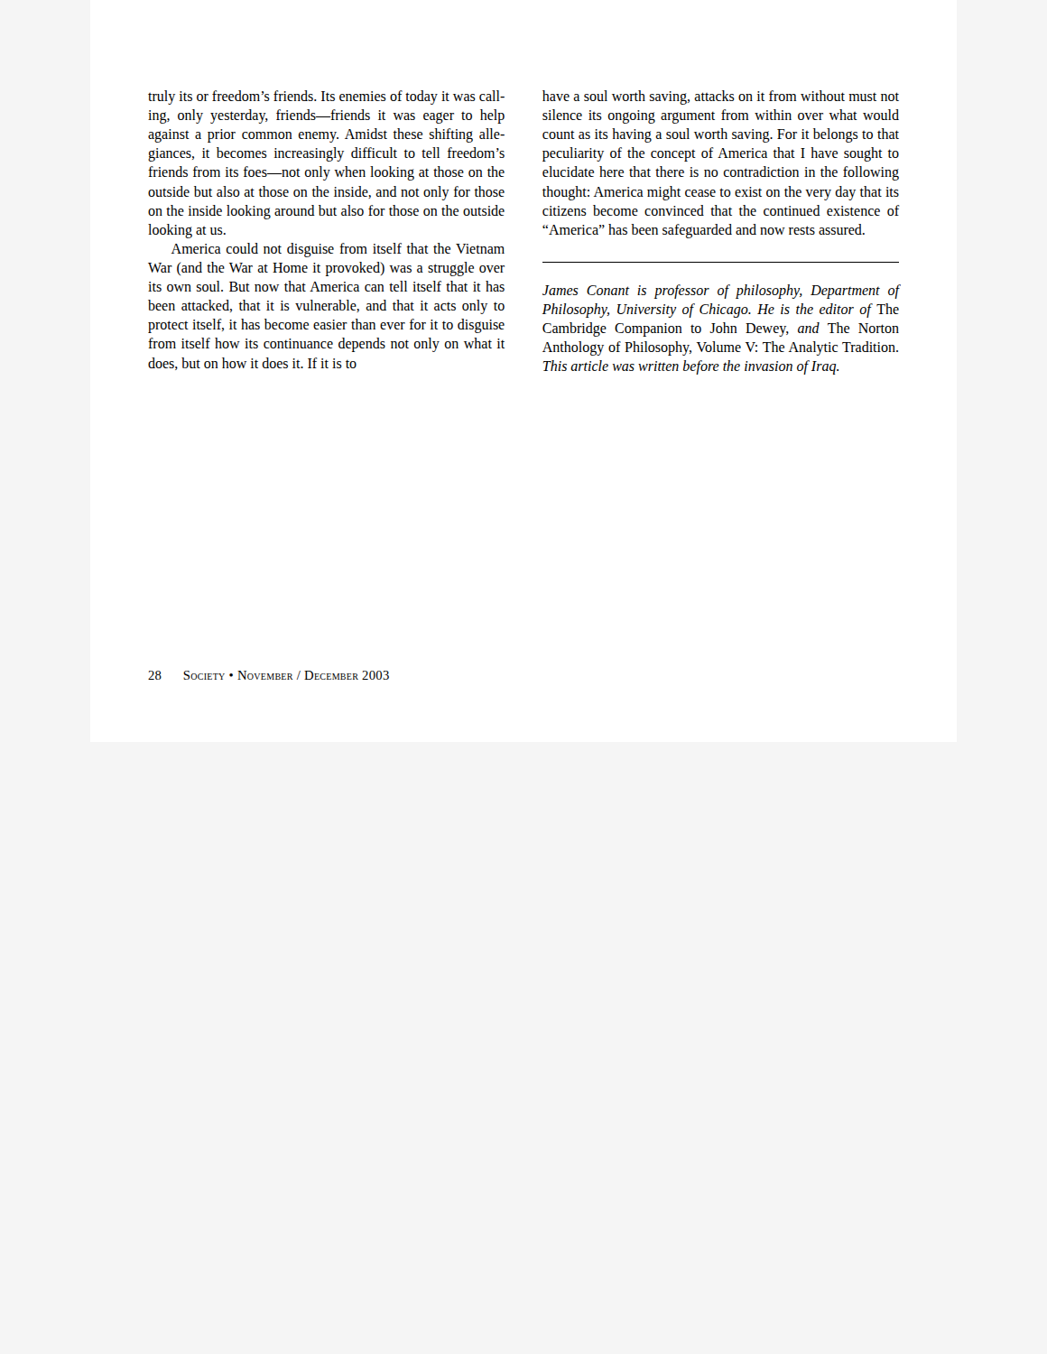truly its or freedom’s friends. Its enemies of today it was calling, only yesterday, friends—friends it was eager to help against a prior common enemy. Amidst these shifting allegiances, it becomes increasingly difficult to tell freedom’s friends from its foes—not only when looking at those on the outside but also at those on the inside, and not only for those on the inside looking around but also for those on the outside looking at us.
America could not disguise from itself that the Vietnam War (and the War at Home it provoked) was a struggle over its own soul. But now that America can tell itself that it has been attacked, that it is vulnerable, and that it acts only to protect itself, it has become easier than ever for it to disguise from itself how its continuance depends not only on what it does, but on how it does it. If it is to
have a soul worth saving, attacks on it from without must not silence its ongoing argument from within over what would count as its having a soul worth saving. For it belongs to that peculiarity of the concept of America that I have sought to elucidate here that there is no contradiction in the following thought: America might cease to exist on the very day that its citizens become convinced that the continued existence of “America” has been safeguarded and now rests assured.
James Conant is professor of philosophy, Department of Philosophy, University of Chicago. He is the editor of The Cambridge Companion to John Dewey, and The Norton Anthology of Philosophy, Volume V: The Analytic Tradition. This article was written before the invasion of Iraq.
28 Society • November / December 2003